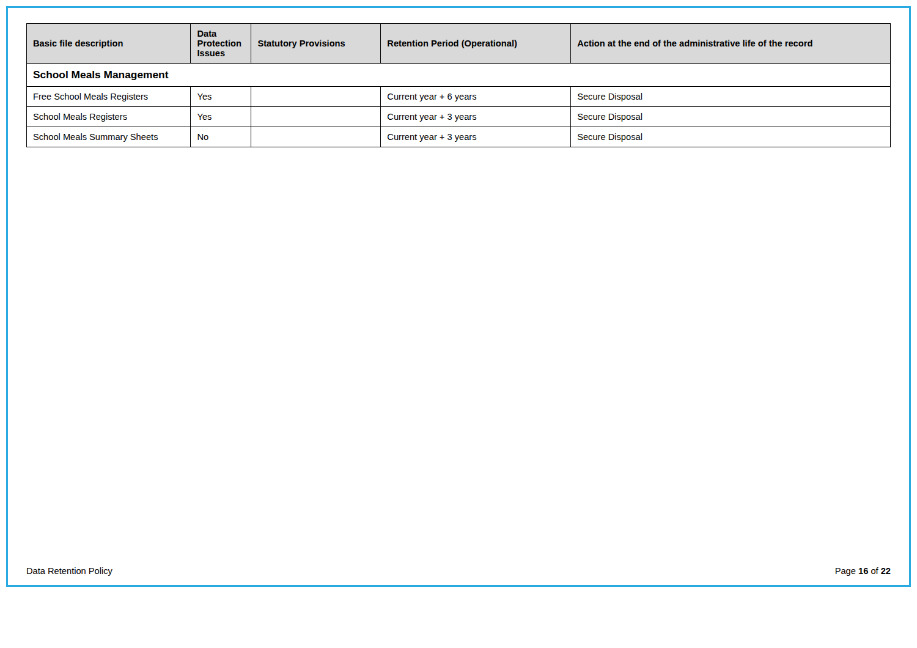| School Meals Management |
| Basic file description | Data Protection Issues | Statutory Provisions | Retention Period (Operational) | Action at the end of the administrative life of the record |
| Free School Meals Registers | Yes | | Current year + 6 years | Secure Disposal |
| School Meals Registers | Yes | | Current year + 3 years | Secure Disposal |
| School Meals Summary Sheets | No | | Current year + 3 years | Secure Disposal |
Data Retention Policy
Page 16 of 22